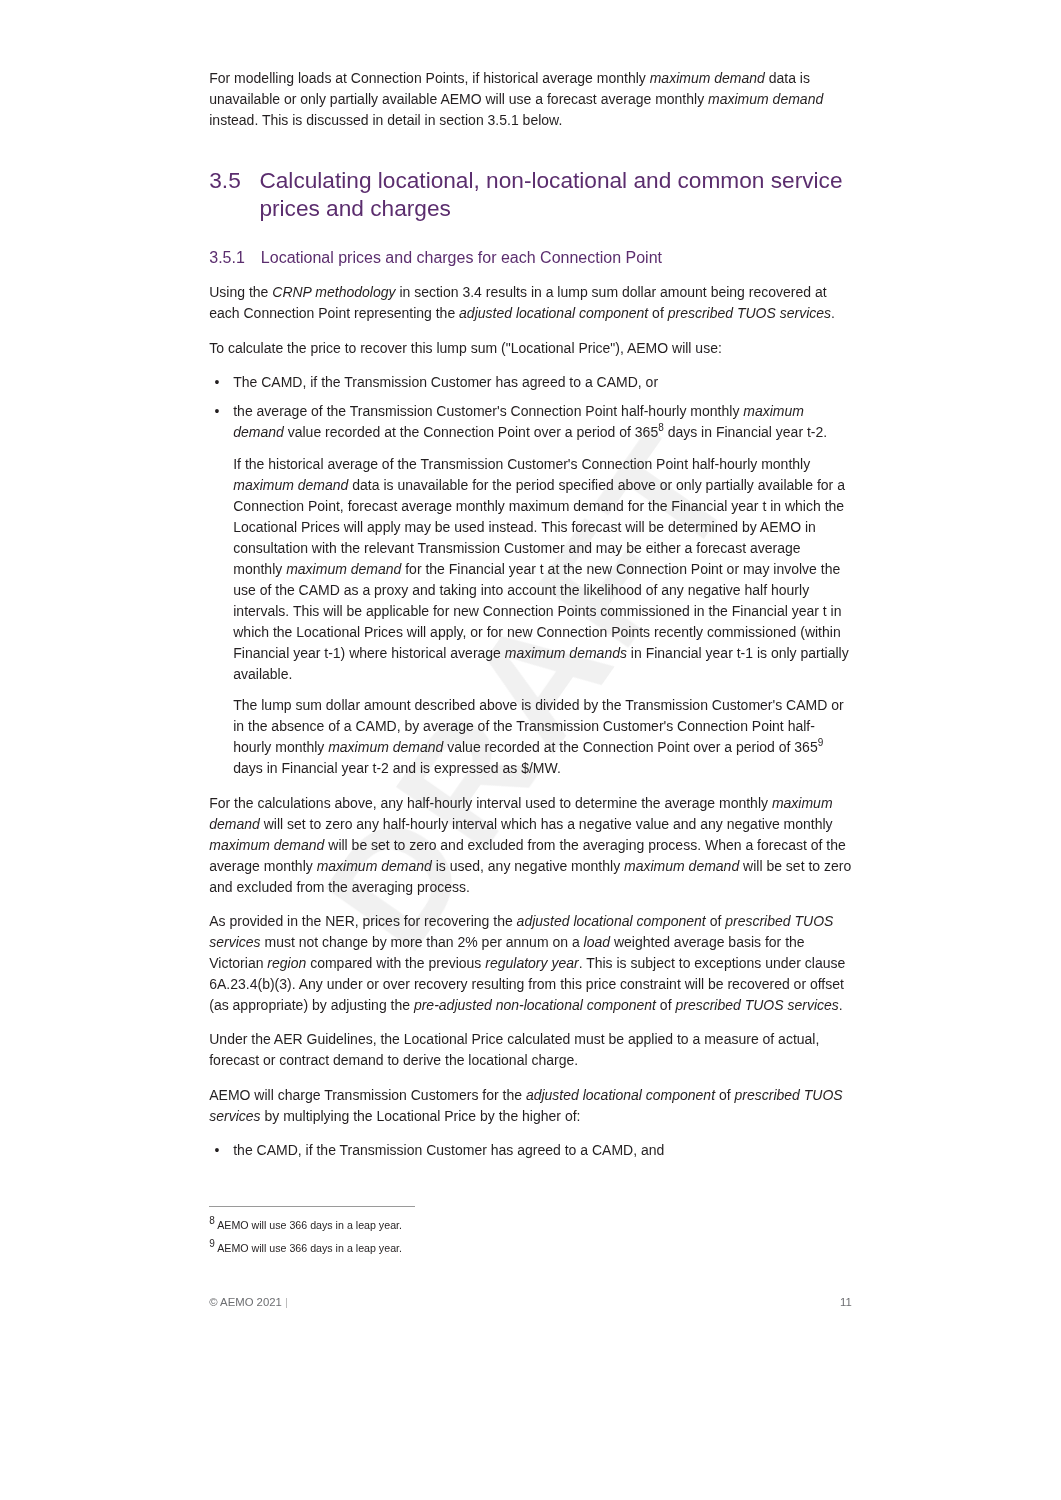DRAFT
For modelling loads at Connection Points, if historical average monthly maximum demand data is unavailable or only partially available AEMO will use a forecast average monthly maximum demand instead. This is discussed in detail in section 3.5.1 below.
3.5 Calculating locational, non-locational and common service prices and charges
3.5.1 Locational prices and charges for each Connection Point
Using the CRNP methodology in section 3.4 results in a lump sum dollar amount being recovered at each Connection Point representing the adjusted locational component of prescribed TUOS services.
To calculate the price to recover this lump sum ("Locational Price"), AEMO will use:
The CAMD, if the Transmission Customer has agreed to a CAMD, or
the average of the Transmission Customer's Connection Point half-hourly monthly maximum demand value recorded at the Connection Point over a period of 3658 days in Financial year t-2.
If the historical average of the Transmission Customer's Connection Point half-hourly monthly maximum demand data is unavailable for the period specified above or only partially available for a Connection Point, forecast average monthly maximum demand for the Financial year t in which the Locational Prices will apply may be used instead. This forecast will be determined by AEMO in consultation with the relevant Transmission Customer and may be either a forecast average monthly maximum demand for the Financial year t at the new Connection Point or may involve the use of the CAMD as a proxy and taking into account the likelihood of any negative half hourly intervals. This will be applicable for new Connection Points commissioned in the Financial year t in which the Locational Prices will apply, or for new Connection Points recently commissioned (within Financial year t-1) where historical average maximum demands in Financial year t-1 is only partially available.
The lump sum dollar amount described above is divided by the Transmission Customer's CAMD or in the absence of a CAMD, by average of the Transmission Customer's Connection Point half-hourly monthly maximum demand value recorded at the Connection Point over a period of 3659 days in Financial year t-2 and is expressed as $/MW.
For the calculations above, any half-hourly interval used to determine the average monthly maximum demand will set to zero any half-hourly interval which has a negative value and any negative monthly maximum demand will be set to zero and excluded from the averaging process. When a forecast of the average monthly maximum demand is used, any negative monthly maximum demand will be set to zero and excluded from the averaging process.
As provided in the NER, prices for recovering the adjusted locational component of prescribed TUOS services must not change by more than 2% per annum on a load weighted average basis for the Victorian region compared with the previous regulatory year. This is subject to exceptions under clause 6A.23.4(b)(3). Any under or over recovery resulting from this price constraint will be recovered or offset (as appropriate) by adjusting the pre-adjusted non-locational component of prescribed TUOS services.
Under the AER Guidelines, the Locational Price calculated must be applied to a measure of actual, forecast or contract demand to derive the locational charge.
AEMO will charge Transmission Customers for the adjusted locational component of prescribed TUOS services by multiplying the Locational Price by the higher of:
the CAMD, if the Transmission Customer has agreed to a CAMD, and
8 AEMO will use 366 days in a leap year.
9 AEMO will use 366 days in a leap year.
© AEMO 2021 | 11